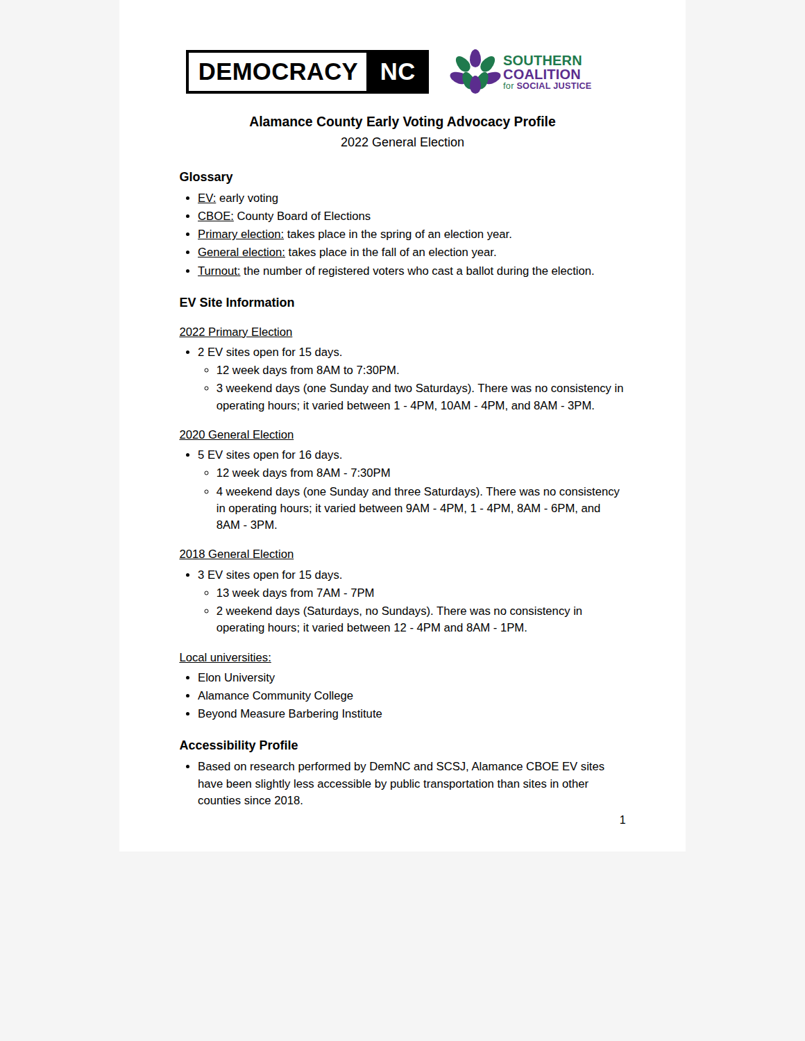DEMOCRACY
NC
Southern
Coalition
for SOCIAL JUSTICE
Alamance County Early Voting Advocacy Profile
2022 General Election
Glossary
EV: early voting
CBOE: County Board of Elections
Primary election: takes place in the spring of an election year.
General election: takes place in the fall of an election year.
Turnout: the number of registered voters who cast a ballot during the election.
EV Site Information
2022 Primary Election
2 EV sites open for 15 days.
12 week days from 8AM to 7:30PM.
3 weekend days (one Sunday and two Saturdays). There was no consistency in operating hours; it varied between 1 - 4PM, 10AM - 4PM, and 8AM - 3PM.
2020 General Election
5 EV sites open for 16 days.
12 week days from 8AM - 7:30PM
4 weekend days (one Sunday and three Saturdays). There was no consistency in operating hours; it varied between 9AM - 4PM, 1 - 4PM, 8AM - 6PM, and 8AM - 3PM.
2018 General Election
3 EV sites open for 15 days.
13 week days from 7AM - 7PM
2 weekend days (Saturdays, no Sundays). There was no consistency in operating hours; it varied between 12 - 4PM and 8AM - 1PM.
Local universities:
Elon University
Alamance Community College
Beyond Measure Barbering Institute
Accessibility Profile
Based on research performed by DemNC and SCSJ, Alamance CBOE EV sites have been slightly less accessible by public transportation than sites in other counties since 2018.
1